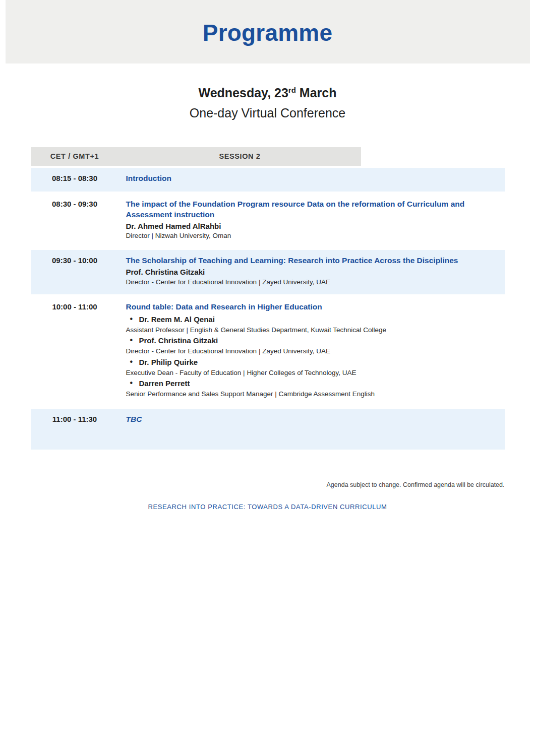Programme
Wednesday, 23rd March
One-day Virtual Conference
| CET / GMT+1 | SESSION 2 |
| --- | --- |
| 08:15 - 08:30 | Introduction |
| 08:30 - 09:30 | The impact of the Foundation Program resource Data on the reformation of Curriculum and Assessment instruction Dr. Ahmed Hamed AlRahbi Director / Nizwah University, Oman |
| 09:30 - 10:00 | The Scholarship of Teaching and Learning: Research into Practice Across the Disciplines Prof. Christina Gitzaki Director - Center for Educational Innovation / Zayed University, UAE |
| 10:00 - 11:00 | Round table: Data and Research in Higher Education Dr. Reem M. Al Qenai Assistant Professor / English & General Studies Department, Kuwait Technical College Prof. Christina Gitzaki Director - Center for Educational Innovation / Zayed University, UAE Dr. Philip Quirke Executive Dean - Faculty of Education / Higher Colleges of Technology, UAE Darren Perrett Senior Performance and Sales Support Manager / Cambridge Assessment English |
| 11:00 - 11:30 | TBC |
Agenda subject to change. Confirmed agenda will be circulated.
RESEARCH INTO PRACTICE: TOWARDS A DATA-DRIVEN CURRICULUM